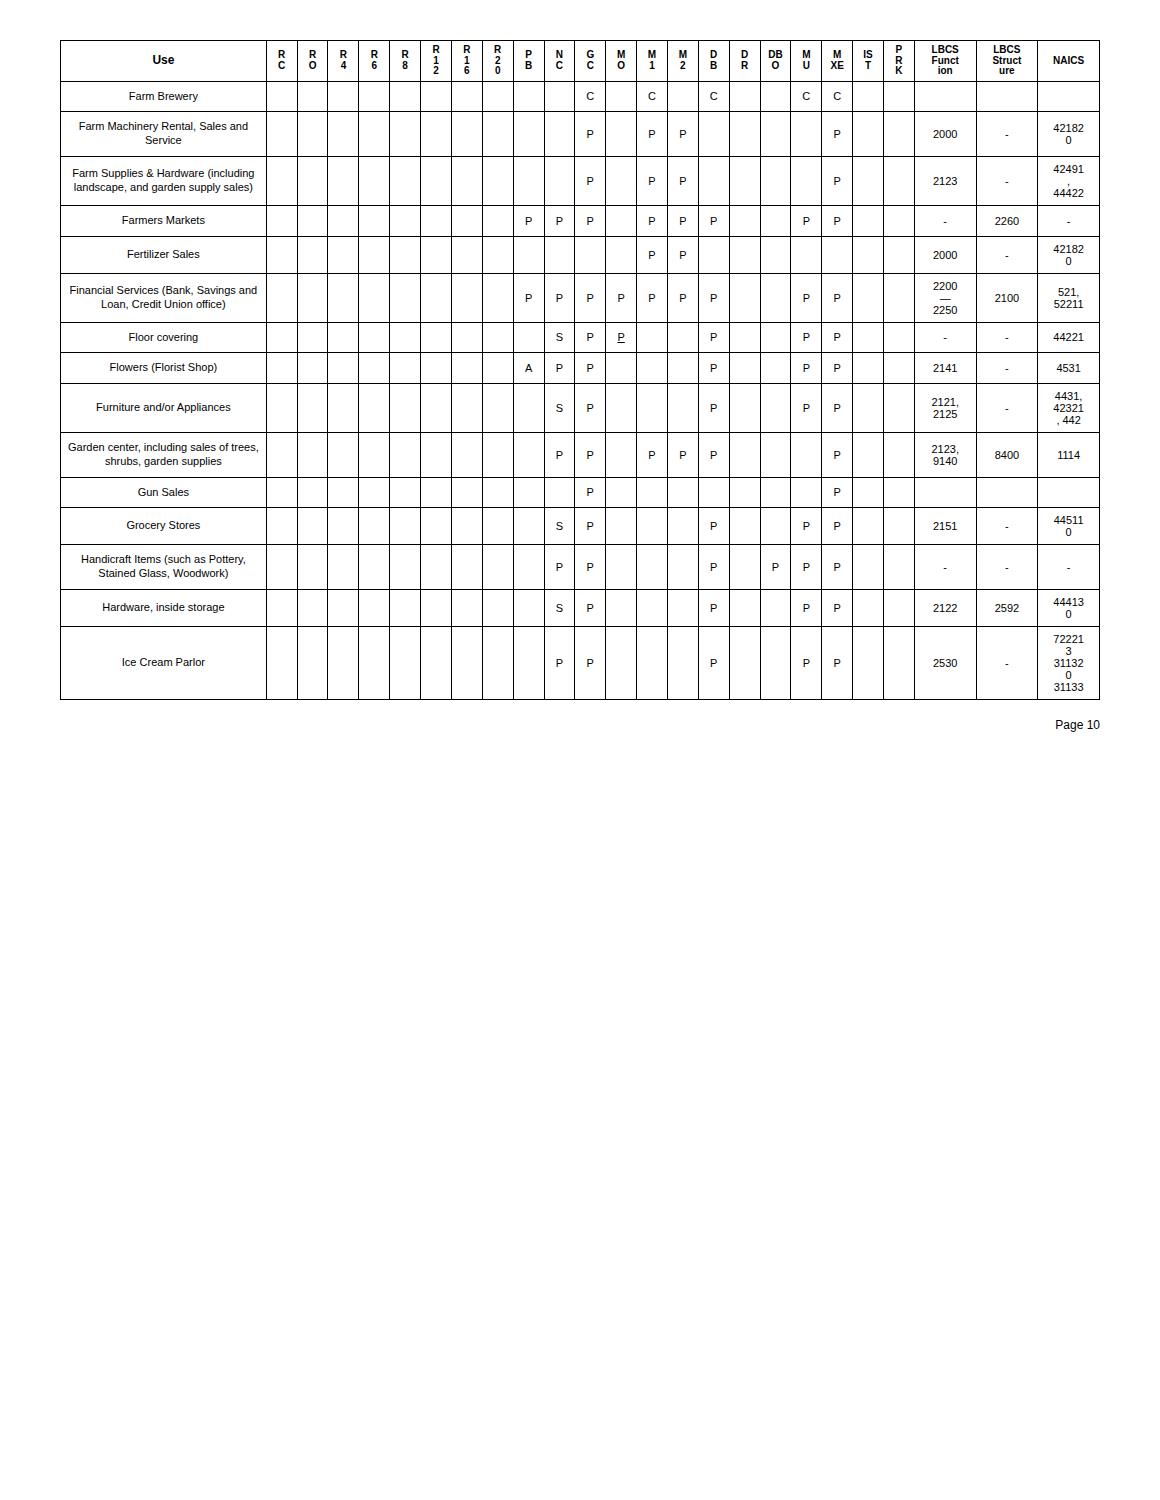| Use | R C | R O | R 4 | R 6 | R 8 | R 1 2 | R 1 6 | R 2 0 | P B | N C | G C | M O | M 1 | M 2 | D B | D R | DB O | M U | M XE | IS T | P R K | LBCS Funct ion | LBCS Struct ure | NAICS |
| --- | --- | --- | --- | --- | --- | --- | --- | --- | --- | --- | --- | --- | --- | --- | --- | --- | --- | --- | --- | --- | --- | --- | --- | --- |
| Farm Brewery | | | | | | | | | | | C | | C | | C | | | C | C | | | | | |
| Farm Machinery Rental, Sales and Service | | | | | | | | | | | P | | P | P | | | | | P | | | 2000 | - | 42182 0 |
| Farm Supplies & Hardware (including landscape, and garden supply sales) | | | | | | | | | | | P | | P | P | | | | | P | | | 2123 | - | 42491 , 44422 |
| Farmers Markets | | | | | | | | | P | P | P | | P | P | P | | | P | P | | | - | 2260 | - |
| Fertilizer Sales | | | | | | | | | | | | | P | P | | | | | | | | 2000 | - | 42182 0 |
| Financial Services (Bank, Savings and Loan, Credit Union office) | | | | | | | | | P | P | P | P | P | P | P | | | P | P | | | 2200 — 2250 | 2100 | 521, 52211 |
| Floor covering | | | | | | | | | | S | P | P | | | P | | | P | P | | | - | - | 44221 |
| Flowers (Florist Shop) | | | | | | | | | A | P | P | | | | P | | | P | P | | | 2141 | - | 4531 |
| Furniture and/or Appliances | | | | | | | | | | S | P | | | | P | | | P | P | | | 2121, 2125 | - | 4431, 42321 , 442 |
| Garden center, including sales of trees, shrubs, garden supplies | | | | | | | | | | P | P | | P | P | P | | | | P | | | 2123, 9140 | 8400 | 1114 |
| Gun Sales | | | | | | | | | | | P | | | | | | | | P | | | | | |
| Grocery Stores | | | | | | | | | | S | P | | | | P | | | P | P | | | 2151 | - | 44511 0 |
| Handicraft Items (such as Pottery, Stained Glass, Woodwork) | | | | | | | | | | P | P | | | | P | | P | P | P | | | - | - | - |
| Hardware, inside storage | | | | | | | | | | S | P | | | | P | | | P | P | | | 2122 | 2592 | 44413 0 |
| Ice Cream Parlor | | | | | | | | | | P | P | | | | P | | | P | P | | | 2530 | - | 72221 3 31132 0 31133 |
Page 10